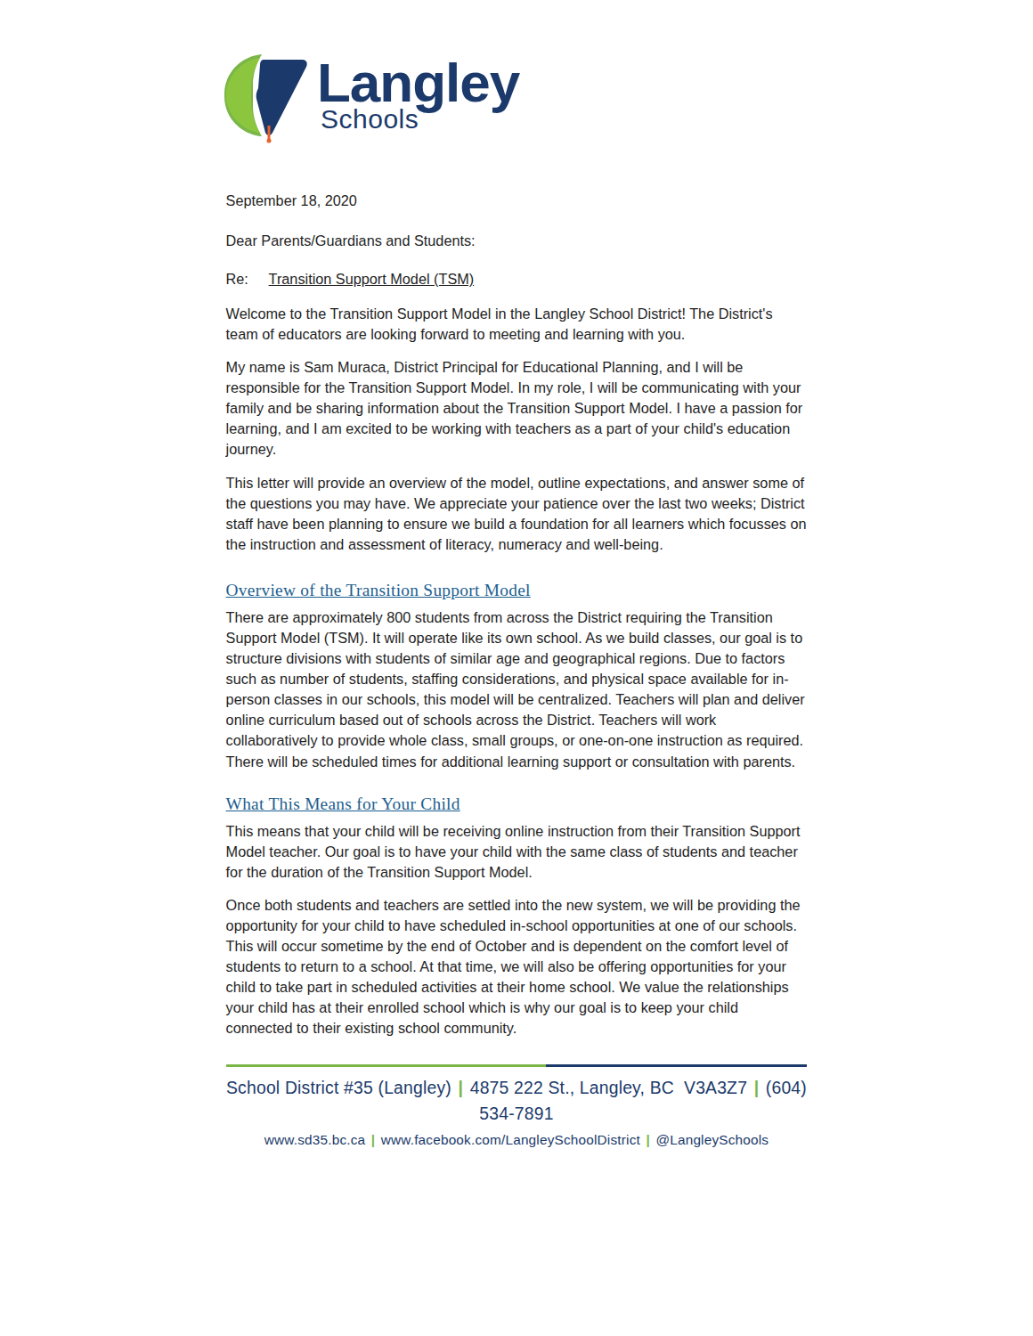Langley Schools
September 18, 2020
Dear Parents/Guardians and Students:
Re: Transition Support Model (TSM)
Welcome to the Transition Support Model in the Langley School District! The District's team of educators are looking forward to meeting and learning with you.
My name is Sam Muraca, District Principal for Educational Planning, and I will be responsible for the Transition Support Model. In my role, I will be communicating with your family and be sharing information about the Transition Support Model. I have a passion for learning, and I am excited to be working with teachers as a part of your child's education journey.
This letter will provide an overview of the model, outline expectations, and answer some of the questions you may have. We appreciate your patience over the last two weeks; District staff have been planning to ensure we build a foundation for all learners which focusses on the instruction and assessment of literacy, numeracy and well-being.
Overview of the Transition Support Model
There are approximately 800 students from across the District requiring the Transition Support Model (TSM). It will operate like its own school. As we build classes, our goal is to structure divisions with students of similar age and geographical regions. Due to factors such as number of students, staffing considerations, and physical space available for in-person classes in our schools, this model will be centralized. Teachers will plan and deliver online curriculum based out of schools across the District. Teachers will work collaboratively to provide whole class, small groups, or one-on-one instruction as required. There will be scheduled times for additional learning support or consultation with parents.
What This Means for Your Child
This means that your child will be receiving online instruction from their Transition Support Model teacher. Our goal is to have your child with the same class of students and teacher for the duration of the Transition Support Model.
Once both students and teachers are settled into the new system, we will be providing the opportunity for your child to have scheduled in-school opportunities at one of our schools. This will occur sometime by the end of October and is dependent on the comfort level of students to return to a school. At that time, we will also be offering opportunities for your child to take part in scheduled activities at their home school. We value the relationships your child has at their enrolled school which is why our goal is to keep your child connected to their existing school community.
School District #35 (Langley) | 4875 222 St., Langley, BC V3A3Z7 | (604) 534-7891
www.sd35.bc.ca | www.facebook.com/LangleySchoolDistrict | @LangleySchools